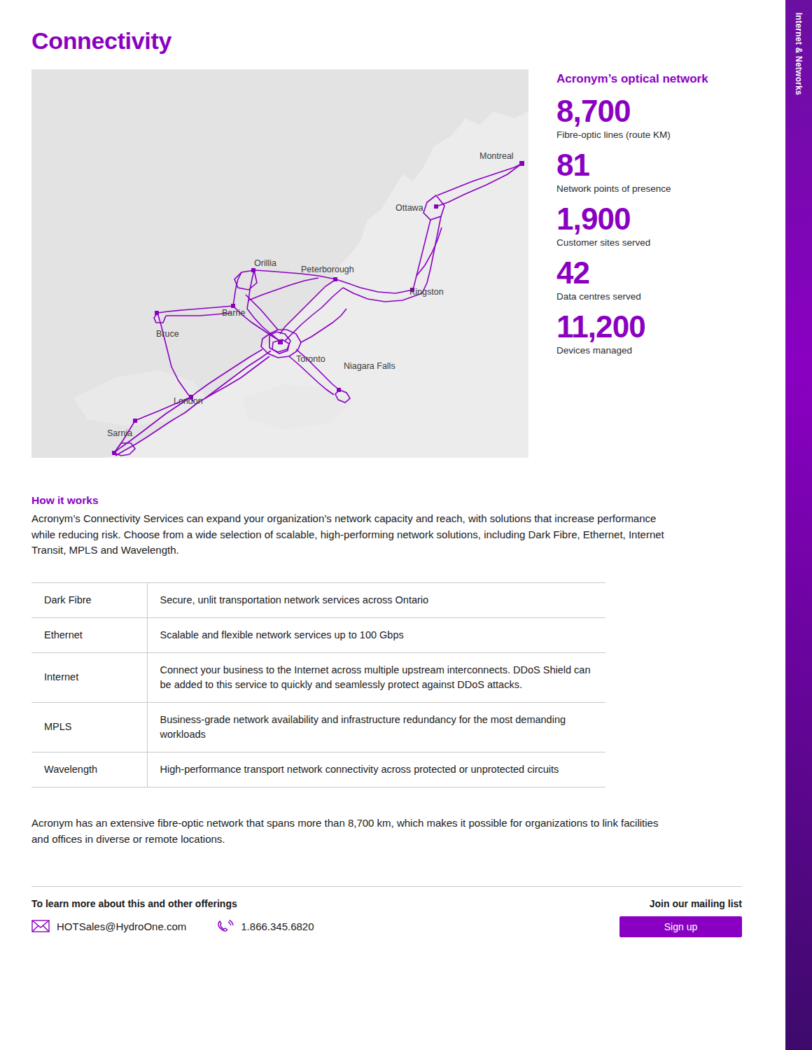Internet & Networks
Connectivity
Montreal Ottawa Kingston Peterborough Orillia Barrie Bruce Toronto Niagara Falls London Sarnia Windsor
Acronym’s optical network
8,700
Fibre-optic lines (route KM)
81
Network points of presence
1,900
Customer sites served
42
Data centres served
11,200
Devices managed
How it works
Acronym’s Connectivity Services can expand your organization’s network capacity and reach, with solutions that increase performance while reducing risk. Choose from a wide selection of scalable, high-performing network solutions, including Dark Fibre, Ethernet, Internet Transit, MPLS and Wavelength.
| Dark Fibre | Secure, unlit transportation network services across Ontario |
| Ethernet | Scalable and flexible network services up to 100 Gbps |
| Internet | Connect your business to the Internet across multiple upstream interconnects. DDoS Shield can be added to this service to quickly and seamlessly protect against DDoS attacks. |
| MPLS | Business-grade network availability and infrastructure redundancy for the most demanding workloads |
| Wavelength | High-performance transport network connectivity across protected or unprotected circuits |
Acronym has an extensive fibre-optic network that spans more than 8,700 km, which makes it possible for organizations to link facilities and offices in diverse or remote locations.
To learn more about this and other offerings
HOTSales@HydroOne.com 1.866.345.6820
Join our mailing list Sign up